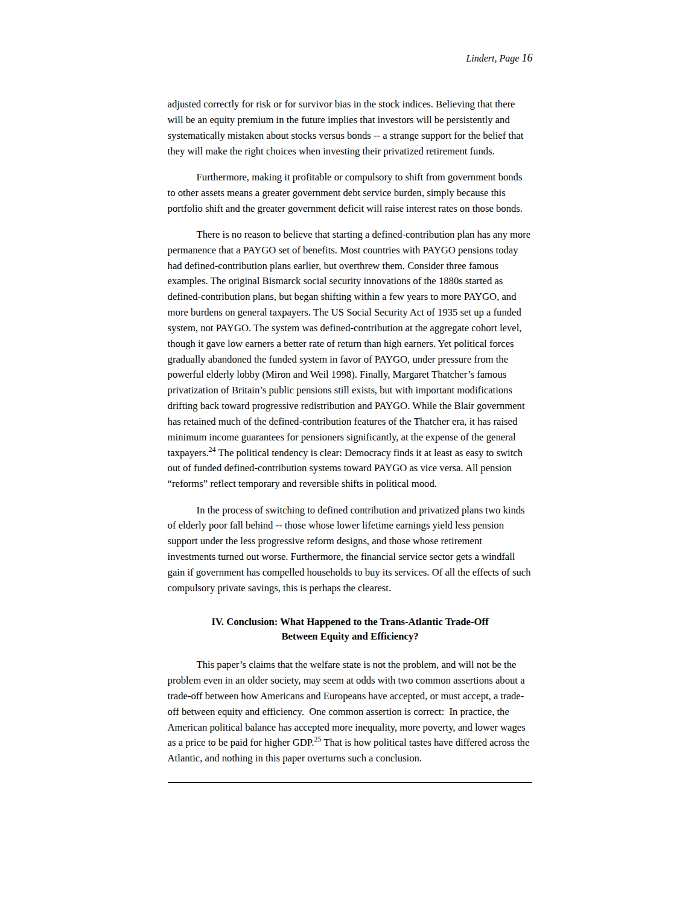Lindert, Page 16
adjusted correctly for risk or for survivor bias in the stock indices. Believing that there will be an equity premium in the future implies that investors will be persistently and systematically mistaken about stocks versus bonds -- a strange support for the belief that they will make the right choices when investing their privatized retirement funds.
Furthermore, making it profitable or compulsory to shift from government bonds to other assets means a greater government debt service burden, simply because this portfolio shift and the greater government deficit will raise interest rates on those bonds.
There is no reason to believe that starting a defined-contribution plan has any more permanence that a PAYGO set of benefits. Most countries with PAYGO pensions today had defined-contribution plans earlier, but overthrew them. Consider three famous examples. The original Bismarck social security innovations of the 1880s started as defined-contribution plans, but began shifting within a few years to more PAYGO, and more burdens on general taxpayers. The US Social Security Act of 1935 set up a funded system, not PAYGO. The system was defined-contribution at the aggregate cohort level, though it gave low earners a better rate of return than high earners. Yet political forces gradually abandoned the funded system in favor of PAYGO, under pressure from the powerful elderly lobby (Miron and Weil 1998). Finally, Margaret Thatcher’s famous privatization of Britain’s public pensions still exists, but with important modifications drifting back toward progressive redistribution and PAYGO. While the Blair government has retained much of the defined-contribution features of the Thatcher era, it has raised minimum income guarantees for pensioners significantly, at the expense of the general taxpayers.24 The political tendency is clear: Democracy finds it at least as easy to switch out of funded defined-contribution systems toward PAYGO as vice versa. All pension “reforms” reflect temporary and reversible shifts in political mood.
In the process of switching to defined contribution and privatized plans two kinds of elderly poor fall behind -- those whose lower lifetime earnings yield less pension support under the less progressive reform designs, and those whose retirement investments turned out worse. Furthermore, the financial service sector gets a windfall gain if government has compelled households to buy its services. Of all the effects of such compulsory private savings, this is perhaps the clearest.
IV. Conclusion: What Happened to the Trans-Atlantic Trade-Off
Between Equity and Efficiency?
This paper’s claims that the welfare state is not the problem, and will not be the problem even in an older society, may seem at odds with two common assertions about a trade-off between how Americans and Europeans have accepted, or must accept, a trade-off between equity and efficiency. One common assertion is correct: In practice, the American political balance has accepted more inequality, more poverty, and lower wages as a price to be paid for higher GDP.25 That is how political tastes have differed across the Atlantic, and nothing in this paper overturns such a conclusion.